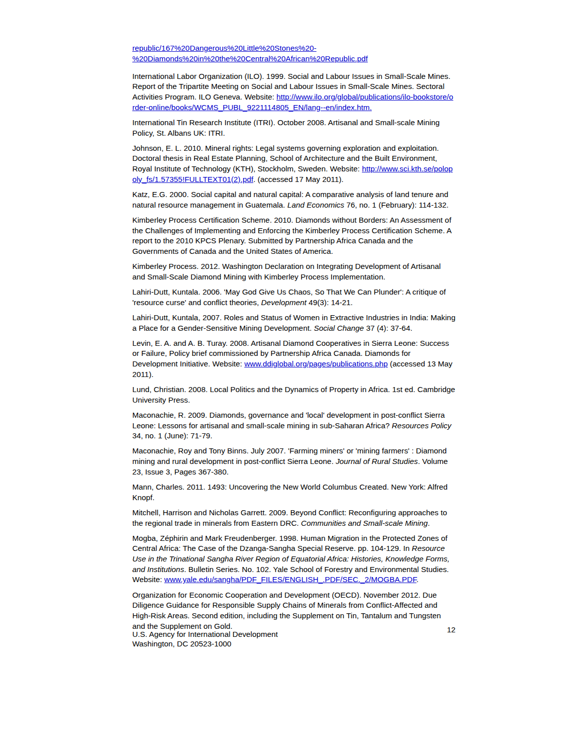republic/167%20Dangerous%20Little%20Stones%20-
%20Diamonds%20in%20the%20Central%20African%20Republic.pdf
International Labor Organization (ILO). 1999. Social and Labour Issues in Small-Scale Mines. Report of the Tripartite Meeting on Social and Labour Issues in Small-Scale Mines. Sectoral Activities Program. ILO Geneva. Website: http://www.ilo.org/global/publications/ilo-bookstore/order-online/books/WCMS_PUBL_9221114805_EN/lang--en/index.htm.
International Tin Research Institute (ITRI). October 2008. Artisanal and Small-scale Mining Policy, St. Albans UK: ITRI.
Johnson, E. L. 2010. Mineral rights: Legal systems governing exploration and exploitation. Doctoral thesis in Real Estate Planning, School of Architecture and the Built Environment, Royal Institute of Technology (KTH), Stockholm, Sweden. Website: http://www.sci.kth.se/polopoly_fs/1.57355!FULLTEXT01(2).pdf. (accessed 17 May 2011).
Katz, E.G. 2000. Social capital and natural capital: A comparative analysis of land tenure and natural resource management in Guatemala. Land Economics 76, no. 1 (February): 114-132.
Kimberley Process Certification Scheme. 2010. Diamonds without Borders: An Assessment of the Challenges of Implementing and Enforcing the Kimberley Process Certification Scheme. A report to the 2010 KPCS Plenary. Submitted by Partnership Africa Canada and the Governments of Canada and the United States of America.
Kimberley Process. 2012. Washington Declaration on Integrating Development of Artisanal and Small-Scale Diamond Mining with Kimberley Process Implementation.
Lahiri-Dutt, Kuntala. 2006. 'May God Give Us Chaos, So That We Can Plunder': A critique of 'resource curse' and conflict theories, Development 49(3): 14-21.
Lahiri-Dutt, Kuntala, 2007. Roles and Status of Women in Extractive Industries in India: Making a Place for a Gender-Sensitive Mining Development. Social Change 37 (4): 37-64.
Levin, E. A. and A. B. Turay. 2008. Artisanal Diamond Cooperatives in Sierra Leone: Success or Failure, Policy brief commissioned by Partnership Africa Canada. Diamonds for Development Initiative. Website: www.ddiglobal.org/pages/publications.php (accessed 13 May 2011).
Lund, Christian. 2008. Local Politics and the Dynamics of Property in Africa. 1st ed. Cambridge University Press.
Maconachie, R. 2009. Diamonds, governance and 'local' development in post-conflict Sierra Leone: Lessons for artisanal and small-scale mining in sub-Saharan Africa? Resources Policy 34, no. 1 (June): 71-79.
Maconachie, Roy and Tony Binns. July 2007. 'Farming miners' or 'mining farmers' : Diamond mining and rural development in post-conflict Sierra Leone. Journal of Rural Studies. Volume 23, Issue 3, Pages 367-380.
Mann, Charles. 2011. 1493: Uncovering the New World Columbus Created. New York: Alfred Knopf.
Mitchell, Harrison and Nicholas Garrett. 2009. Beyond Conflict: Reconfiguring approaches to the regional trade in minerals from Eastern DRC. Communities and Small-scale Mining.
Mogba, Zéphirin and Mark Freudenberger. 1998. Human Migration in the Protected Zones of Central Africa: The Case of the Dzanga-Sangha Special Reserve. pp. 104-129. In Resource Use in the Trinational Sangha River Region of Equatorial Africa: Histories, Knowledge Forms, and Institutions. Bulletin Series. No. 102. Yale School of Forestry and Environmental Studies. Website: www.yale.edu/sangha/PDF_FILES/ENGLISH_.PDF/SEC._2/MOGBA.PDF.
Organization for Economic Cooperation and Development (OECD). November 2012. Due Diligence Guidance for Responsible Supply Chains of Minerals from Conflict-Affected and High-Risk Areas. Second edition, including the Supplement on Tin, Tantalum and Tungsten and the Supplement on Gold.
U.S. Agency for International Development Washington, DC 20523-1000
12